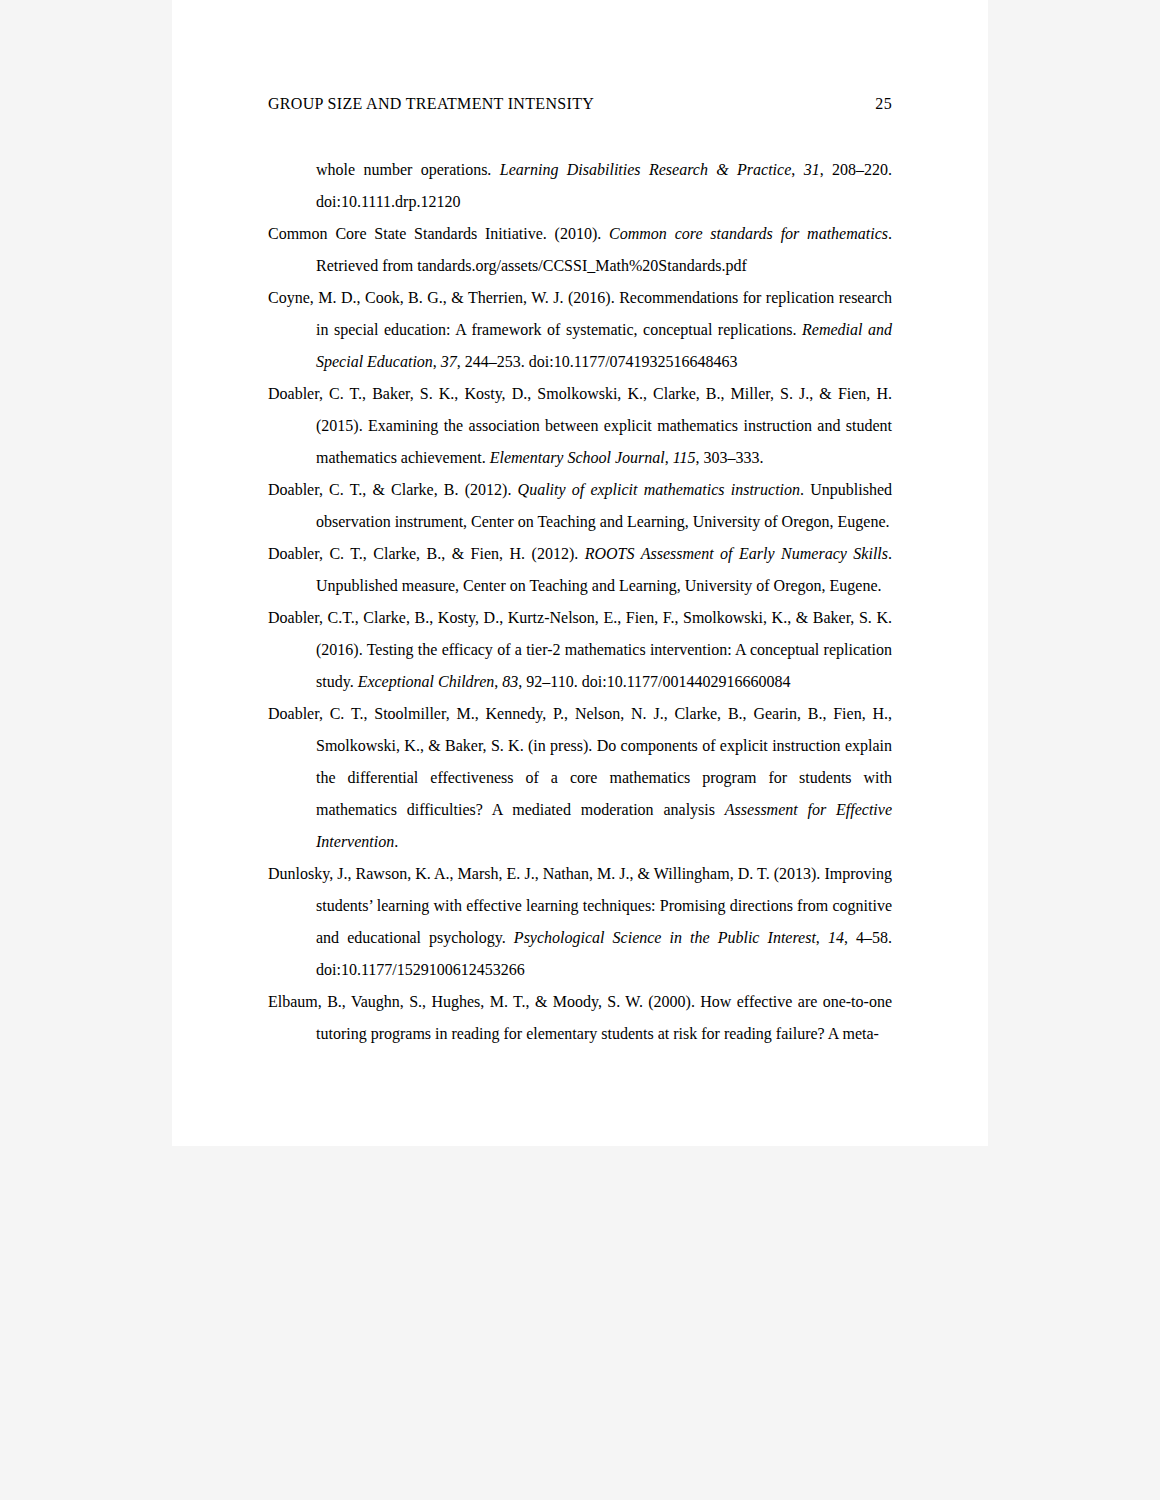Group Size and Treatment Intensity 25
whole number operations. Learning Disabilities Research & Practice, 31, 208–220. doi:10.1111.drp.12120
Common Core State Standards Initiative. (2010). Common core standards for mathematics. Retrieved from tandards.org/assets/CCSSI_Math%20Standards.pdf
Coyne, M. D., Cook, B. G., & Therrien, W. J. (2016). Recommendations for replication research in special education: A framework of systematic, conceptual replications. Remedial and Special Education, 37, 244–253. doi:10.1177/0741932516648463
Doabler, C. T., Baker, S. K., Kosty, D., Smolkowski, K., Clarke, B., Miller, S. J., & Fien, H. (2015). Examining the association between explicit mathematics instruction and student mathematics achievement. Elementary School Journal, 115, 303–333.
Doabler, C. T., & Clarke, B. (2012). Quality of explicit mathematics instruction. Unpublished observation instrument, Center on Teaching and Learning, University of Oregon, Eugene.
Doabler, C. T., Clarke, B., & Fien, H. (2012). ROOTS Assessment of Early Numeracy Skills. Unpublished measure, Center on Teaching and Learning, University of Oregon, Eugene.
Doabler, C.T., Clarke, B., Kosty, D., Kurtz-Nelson, E., Fien, F., Smolkowski, K., & Baker, S. K. (2016). Testing the efficacy of a tier-2 mathematics intervention: A conceptual replication study. Exceptional Children, 83, 92–110. doi:10.1177/0014402916660084
Doabler, C. T., Stoolmiller, M., Kennedy, P., Nelson, N. J., Clarke, B., Gearin, B., Fien, H., Smolkowski, K., & Baker, S. K. (in press). Do components of explicit instruction explain the differential effectiveness of a core mathematics program for students with mathematics difficulties? A mediated moderation analysis Assessment for Effective Intervention.
Dunlosky, J., Rawson, K. A., Marsh, E. J., Nathan, M. J., & Willingham, D. T. (2013). Improving students’ learning with effective learning techniques: Promising directions from cognitive and educational psychology. Psychological Science in the Public Interest, 14, 4–58. doi:10.1177/1529100612453266
Elbaum, B., Vaughn, S., Hughes, M. T., & Moody, S. W. (2000). How effective are one-to-one tutoring programs in reading for elementary students at risk for reading failure? A meta-